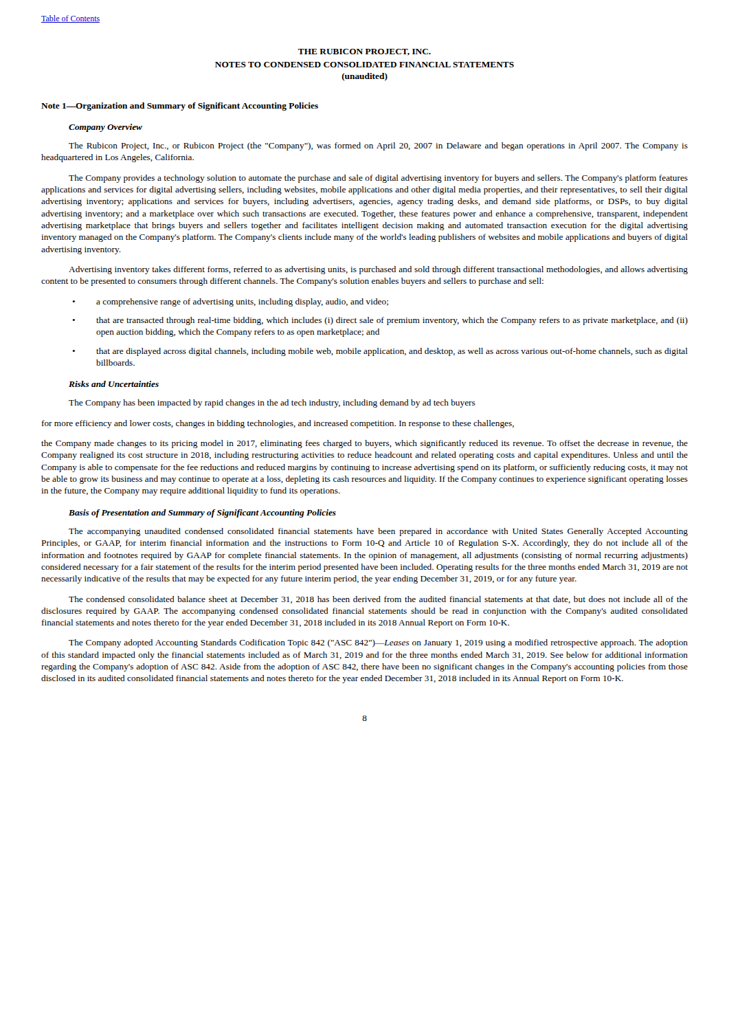Table of Contents
THE RUBICON PROJECT, INC.
NOTES TO CONDENSED CONSOLIDATED FINANCIAL STATEMENTS
(unaudited)
Note 1—Organization and Summary of Significant Accounting Policies
Company Overview
The Rubicon Project, Inc., or Rubicon Project (the "Company"), was formed on April 20, 2007 in Delaware and began operations in April 2007. The Company is headquartered in Los Angeles, California.
The Company provides a technology solution to automate the purchase and sale of digital advertising inventory for buyers and sellers. The Company's platform features applications and services for digital advertising sellers, including websites, mobile applications and other digital media properties, and their representatives, to sell their digital advertising inventory; applications and services for buyers, including advertisers, agencies, agency trading desks, and demand side platforms, or DSPs, to buy digital advertising inventory; and a marketplace over which such transactions are executed. Together, these features power and enhance a comprehensive, transparent, independent advertising marketplace that brings buyers and sellers together and facilitates intelligent decision making and automated transaction execution for the digital advertising inventory managed on the Company's platform. The Company's clients include many of the world's leading publishers of websites and mobile applications and buyers of digital advertising inventory.
Advertising inventory takes different forms, referred to as advertising units, is purchased and sold through different transactional methodologies, and allows advertising content to be presented to consumers through different channels. The Company's solution enables buyers and sellers to purchase and sell:
a comprehensive range of advertising units, including display, audio, and video;
that are transacted through real-time bidding, which includes (i) direct sale of premium inventory, which the Company refers to as private marketplace, and (ii) open auction bidding, which the Company refers to as open marketplace; and
that are displayed across digital channels, including mobile web, mobile application, and desktop, as well as across various out-of-home channels, such as digital billboards.
Risks and Uncertainties
The Company has been impacted by rapid changes in the ad tech industry, including demand by ad tech buyers
for more efficiency and lower costs, changes in bidding technologies, and increased competition. In response to these challenges,
the Company made changes to its pricing model in 2017, eliminating fees charged to buyers, which significantly reduced its revenue. To offset the decrease in revenue, the Company realigned its cost structure in 2018, including restructuring activities to reduce headcount and related operating costs and capital expenditures. Unless and until the Company is able to compensate for the fee reductions and reduced margins by continuing to increase advertising spend on its platform, or sufficiently reducing costs, it may not be able to grow its business and may continue to operate at a loss, depleting its cash resources and liquidity. If the Company continues to experience significant operating losses in the future, the Company may require additional liquidity to fund its operations.
Basis of Presentation and Summary of Significant Accounting Policies
The accompanying unaudited condensed consolidated financial statements have been prepared in accordance with United States Generally Accepted Accounting Principles, or GAAP, for interim financial information and the instructions to Form 10-Q and Article 10 of Regulation S-X. Accordingly, they do not include all of the information and footnotes required by GAAP for complete financial statements. In the opinion of management, all adjustments (consisting of normal recurring adjustments) considered necessary for a fair statement of the results for the interim period presented have been included. Operating results for the three months ended March 31, 2019 are not necessarily indicative of the results that may be expected for any future interim period, the year ending December 31, 2019, or for any future year.
The condensed consolidated balance sheet at December 31, 2018 has been derived from the audited financial statements at that date, but does not include all of the disclosures required by GAAP. The accompanying condensed consolidated financial statements should be read in conjunction with the Company's audited consolidated financial statements and notes thereto for the year ended December 31, 2018 included in its 2018 Annual Report on Form 10-K.
The Company adopted Accounting Standards Codification Topic 842 ("ASC 842")—Leases on January 1, 2019 using a modified retrospective approach. The adoption of this standard impacted only the financial statements included as of March 31, 2019 and for the three months ended March 31, 2019. See below for additional information regarding the Company's adoption of ASC 842. Aside from the adoption of ASC 842, there have been no significant changes in the Company's accounting policies from those disclosed in its audited consolidated financial statements and notes thereto for the year ended December 31, 2018 included in its Annual Report on Form 10-K.
8